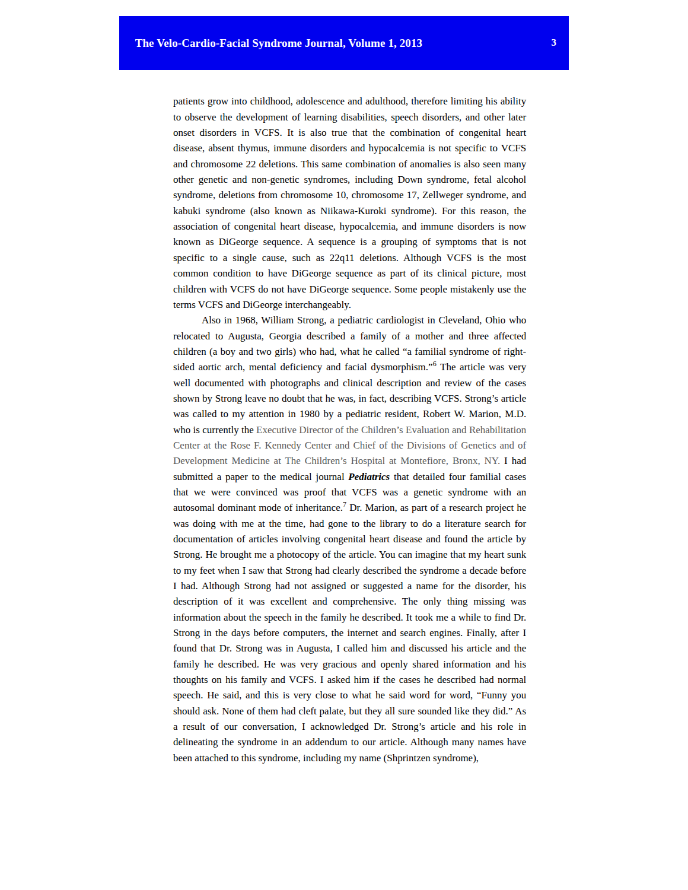The Velo-Cardio-Facial Syndrome Journal, Volume 1, 2013
3
patients grow into childhood, adolescence and adulthood, therefore limiting his ability to observe the development of learning disabilities, speech disorders, and other later onset disorders in VCFS. It is also true that the combination of congenital heart disease, absent thymus, immune disorders and hypocalcemia is not specific to VCFS and chromosome 22 deletions. This same combination of anomalies is also seen many other genetic and non-genetic syndromes, including Down syndrome, fetal alcohol syndrome, deletions from chromosome 10, chromosome 17, Zellweger syndrome, and kabuki syndrome (also known as Niikawa-Kuroki syndrome). For this reason, the association of congenital heart disease, hypocalcemia, and immune disorders is now known as DiGeorge sequence. A sequence is a grouping of symptoms that is not specific to a single cause, such as 22q11 deletions. Although VCFS is the most common condition to have DiGeorge sequence as part of its clinical picture, most children with VCFS do not have DiGeorge sequence. Some people mistakenly use the terms VCFS and DiGeorge interchangeably.
Also in 1968, William Strong, a pediatric cardiologist in Cleveland, Ohio who relocated to Augusta, Georgia described a family of a mother and three affected children (a boy and two girls) who had, what he called “a familial syndrome of right-sided aortic arch, mental deficiency and facial dysmorphism.”6 The article was very well documented with photographs and clinical description and review of the cases shown by Strong leave no doubt that he was, in fact, describing VCFS. Strong’s article was called to my attention in 1980 by a pediatric resident, Robert W. Marion, M.D. who is currently the Executive Director of the Children’s Evaluation and Rehabilitation Center at the Rose F. Kennedy Center and Chief of the Divisions of Genetics and of Development Medicine at The Children’s Hospital at Montefiore, Bronx, NY. I had submitted a paper to the medical journal Pediatrics that detailed four familial cases that we were convinced was proof that VCFS was a genetic syndrome with an autosomal dominant mode of inheritance.7 Dr. Marion, as part of a research project he was doing with me at the time, had gone to the library to do a literature search for documentation of articles involving congenital heart disease and found the article by Strong. He brought me a photocopy of the article. You can imagine that my heart sunk to my feet when I saw that Strong had clearly described the syndrome a decade before I had. Although Strong had not assigned or suggested a name for the disorder, his description of it was excellent and comprehensive. The only thing missing was information about the speech in the family he described. It took me a while to find Dr. Strong in the days before computers, the internet and search engines. Finally, after I found that Dr. Strong was in Augusta, I called him and discussed his article and the family he described. He was very gracious and openly shared information and his thoughts on his family and VCFS. I asked him if the cases he described had normal speech. He said, and this is very close to what he said word for word, “Funny you should ask. None of them had cleft palate, but they all sure sounded like they did.” As a result of our conversation, I acknowledged Dr. Strong’s article and his role in delineating the syndrome in an addendum to our article. Although many names have been attached to this syndrome, including my name (Shprintzen syndrome),